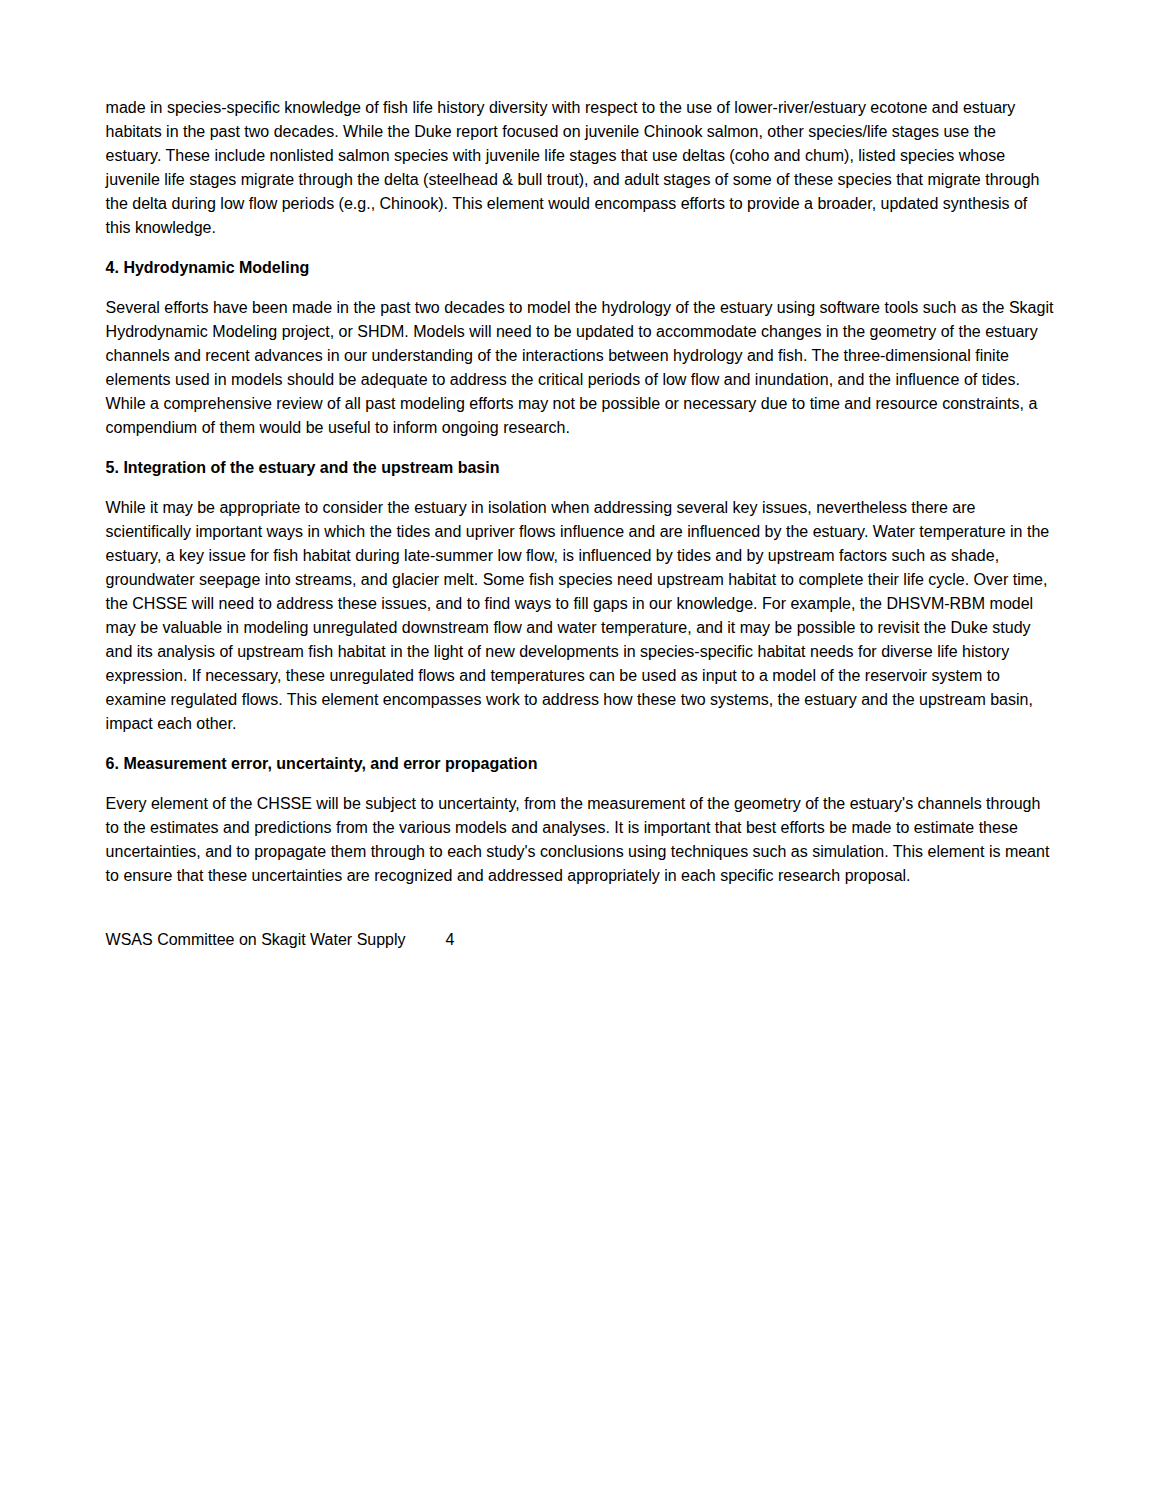made in species-specific knowledge of fish life history diversity with respect to the use of lower-river/estuary ecotone and estuary habitats in the past two decades. While the Duke report focused on juvenile Chinook salmon, other species/life stages use the estuary. These include nonlisted salmon species with juvenile life stages that use deltas (coho and chum), listed species whose juvenile life stages migrate through the delta (steelhead & bull trout), and adult stages of some of these species that migrate through the delta during low flow periods (e.g., Chinook). This element would encompass efforts to provide a broader, updated synthesis of this knowledge.
4. Hydrodynamic Modeling
Several efforts have been made in the past two decades to model the hydrology of the estuary using software tools such as the Skagit Hydrodynamic Modeling project, or SHDM. Models will need to be updated to accommodate changes in the geometry of the estuary channels and recent advances in our understanding of the interactions between hydrology and fish. The three-dimensional finite elements used in models should be adequate to address the critical periods of low flow and inundation, and the influence of tides. While a comprehensive review of all past modeling efforts may not be possible or necessary due to time and resource constraints, a compendium of them would be useful to inform ongoing research.
5. Integration of the estuary and the upstream basin
While it may be appropriate to consider the estuary in isolation when addressing several key issues, nevertheless there are scientifically important ways in which the tides and upriver flows influence and are influenced by the estuary. Water temperature in the estuary, a key issue for fish habitat during late-summer low flow, is influenced by tides and by upstream factors such as shade, groundwater seepage into streams, and glacier melt. Some fish species need upstream habitat to complete their life cycle. Over time, the CHSSE will need to address these issues, and to find ways to fill gaps in our knowledge. For example, the DHSVM-RBM model may be valuable in modeling unregulated downstream flow and water temperature, and it may be possible to revisit the Duke study and its analysis of upstream fish habitat in the light of new developments in species-specific habitat needs for diverse life history expression. If necessary, these unregulated flows and temperatures can be used as input to a model of the reservoir system to examine regulated flows. This element encompasses work to address how these two systems, the estuary and the upstream basin, impact each other.
6. Measurement error, uncertainty, and error propagation
Every element of the CHSSE will be subject to uncertainty, from the measurement of the geometry of the estuary's channels through to the estimates and predictions from the various models and analyses. It is important that best efforts be made to estimate these uncertainties, and to propagate them through to each study's conclusions using techniques such as simulation. This element is meant to ensure that these uncertainties are recognized and addressed appropriately in each specific research proposal.
WSAS Committee on Skagit Water Supply4